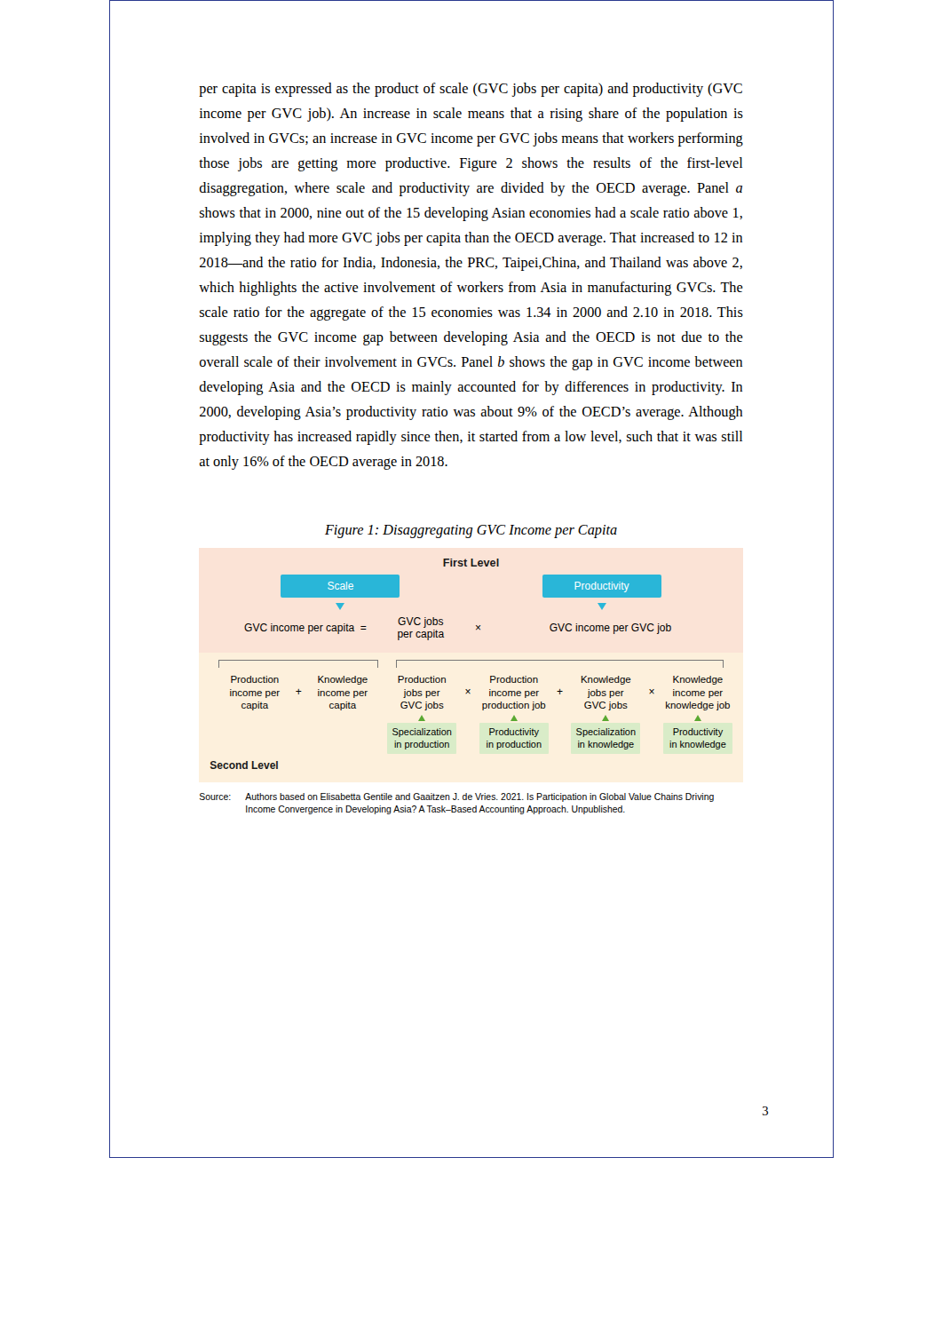per capita is expressed as the product of scale (GVC jobs per capita) and productivity (GVC income per GVC job). An increase in scale means that a rising share of the population is involved in GVCs; an increase in GVC income per GVC jobs means that workers performing those jobs are getting more productive. Figure 2 shows the results of the first-level disaggregation, where scale and productivity are divided by the OECD average. Panel a shows that in 2000, nine out of the 15 developing Asian economies had a scale ratio above 1, implying they had more GVC jobs per capita than the OECD average. That increased to 12 in 2018—and the ratio for India, Indonesia, the PRC, Taipei,China, and Thailand was above 2, which highlights the active involvement of workers from Asia in manufacturing GVCs. The scale ratio for the aggregate of the 15 economies was 1.34 in 2000 and 2.10 in 2018. This suggests the GVC income gap between developing Asia and the OECD is not due to the overall scale of their involvement in GVCs. Panel b shows the gap in GVC income between developing Asia and the OECD is mainly accounted for by differences in productivity. In 2000, developing Asia’s productivity ratio was about 9% of the OECD’s average. Although productivity has increased rapidly since then, it started from a low level, such that it was still at only 16% of the OECD average in 2018.
Figure 1: Disaggregating GVC Income per Capita
First Level
Scale
Productivity
GVC income per capita =
GVC jobs
per capita
×
GVC income per GVC job
Production
income per
capita
+
Knowledge
income per
capita
Production
jobs per
GVC jobs
×
Production
income per
production job
+
Knowledge
jobs per
GVC jobs
×
Knowledge
income per
knowledge job
Specialization
in production
×
Productivity
in production
+
Specialization
in knowledge
×
Productivity
in knowledge
Second Level
Source:
Authors based on Elisabetta Gentile and Gaaitzen J. de Vries. 2021. Is Participation in Global Value Chains Driving Income Convergence in Developing Asia? A Task–Based Accounting Approach. Unpublished.
3